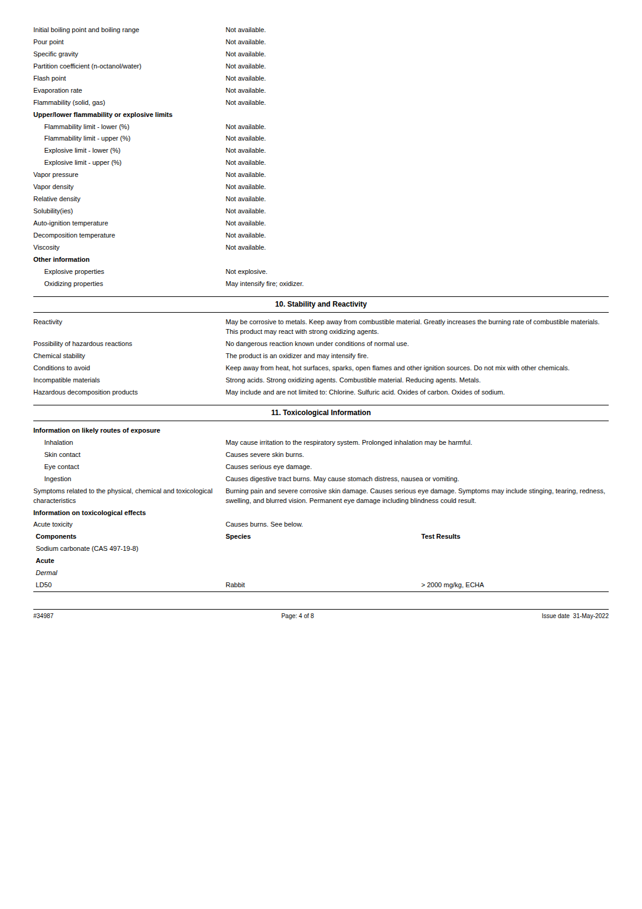| Initial boiling point and boiling range | Not available. |
| Pour point | Not available. |
| Specific gravity | Not available. |
| Partition coefficient (n-octanol/water) | Not available. |
| Flash point | Not available. |
| Evaporation rate | Not available. |
| Flammability (solid, gas) | Not available. |
| Upper/lower flammability or explosive limits |
| Flammability limit - lower (%) | Not available. |
| Flammability limit - upper (%) | Not available. |
| Explosive limit - lower (%) | Not available. |
| Explosive limit - upper (%) | Not available. |
| Vapor pressure | Not available. |
| Vapor density | Not available. |
| Relative density | Not available. |
| Solubility(ies) | Not available. |
| Auto-ignition temperature | Not available. |
| Decomposition temperature | Not available. |
| Viscosity | Not available. |
| Other information |
| Explosive properties | Not explosive. |
| Oxidizing properties | May intensify fire; oxidizer. |
10. Stability and Reactivity
| Reactivity | May be corrosive to metals. Keep away from combustible material. Greatly increases the burning rate of combustible materials. This product may react with strong oxidizing agents. |
| Possibility of hazardous reactions | No dangerous reaction known under conditions of normal use. |
| Chemical stability | The product is an oxidizer and may intensify fire. |
| Conditions to avoid | Keep away from heat, hot surfaces, sparks, open flames and other ignition sources. Do not mix with other chemicals. |
| Incompatible materials | Strong acids. Strong oxidizing agents. Combustible material. Reducing agents. Metals. |
| Hazardous decomposition products | May include and are not limited to: Chlorine. Sulfuric acid. Oxides of carbon. Oxides of sodium. |
11. Toxicological Information
| Information on likely routes of exposure |
| Inhalation | May cause irritation to the respiratory system. Prolonged inhalation may be harmful. |
| Skin contact | Causes severe skin burns. |
| Eye contact | Causes serious eye damage. |
| Ingestion | Causes digestive tract burns. May cause stomach distress, nausea or vomiting. |
| Symptoms related to the physical, chemical and toxicological characteristics | Burning pain and severe corrosive skin damage. Causes serious eye damage. Symptoms may include stinging, tearing, redness, swelling, and blurred vision. Permanent eye damage including blindness could result. |
| Information on toxicological effects |
| Acute toxicity | Causes burns. See below. |
| Components | Species | Test Results |
| Sodium carbonate (CAS 497-19-8) |
| Acute | | |
| Dermal | | |
| LD50 | Rabbit | > 2000 mg/kg, ECHA |
#34987
Page: 4 of 8
Issue date 31-May-2022